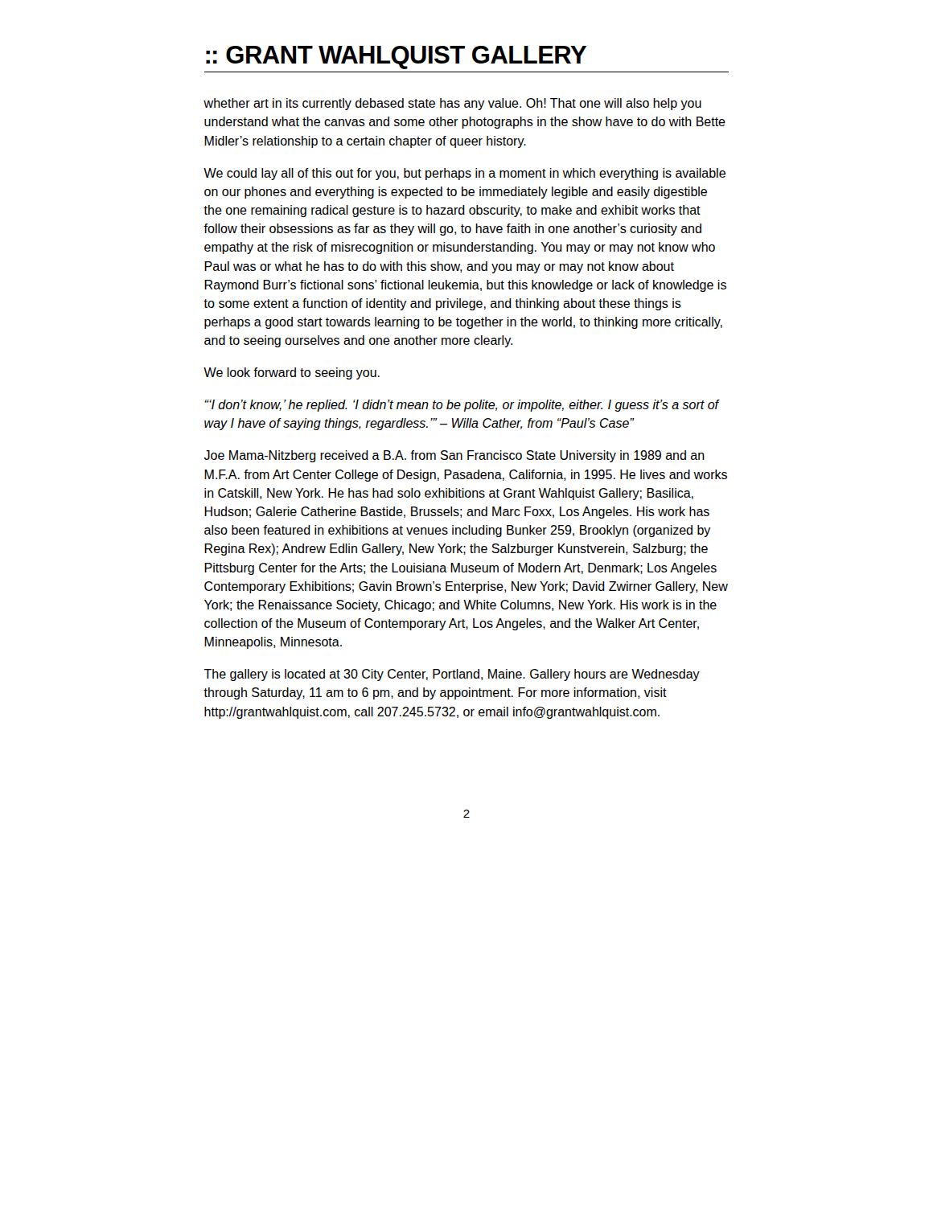:: GRANT WAHLQUIST GALLERY
whether art in its currently debased state has any value. Oh! That one will also help you understand what the canvas and some other photographs in the show have to do with Bette Midler’s relationship to a certain chapter of queer history.
We could lay all of this out for you, but perhaps in a moment in which everything is available on our phones and everything is expected to be immediately legible and easily digestible the one remaining radical gesture is to hazard obscurity, to make and exhibit works that follow their obsessions as far as they will go, to have faith in one another’s curiosity and empathy at the risk of misrecognition or misunderstanding. You may or may not know who Paul was or what he has to do with this show, and you may or may not know about Raymond Burr’s fictional sons’ fictional leukemia, but this knowledge or lack of knowledge is to some extent a function of identity and privilege, and thinking about these things is perhaps a good start towards learning to be together in the world, to thinking more critically, and to seeing ourselves and one another more clearly.
We look forward to seeing you.
“‘I don’t know,’ he replied. ‘I didn’t mean to be polite, or impolite, either. I guess it’s a sort of way I have of saying things, regardless.’” – Willa Cather, from “Paul’s Case”
Joe Mama-Nitzberg received a B.A. from San Francisco State University in 1989 and an M.F.A. from Art Center College of Design, Pasadena, California, in 1995. He lives and works in Catskill, New York. He has had solo exhibitions at Grant Wahlquist Gallery; Basilica, Hudson; Galerie Catherine Bastide, Brussels; and Marc Foxx, Los Angeles. His work has also been featured in exhibitions at venues including Bunker 259, Brooklyn (organized by Regina Rex); Andrew Edlin Gallery, New York; the Salzburger Kunstverein, Salzburg; the Pittsburg Center for the Arts; the Louisiana Museum of Modern Art, Denmark; Los Angeles Contemporary Exhibitions; Gavin Brown’s Enterprise, New York; David Zwirner Gallery, New York; the Renaissance Society, Chicago; and White Columns, New York. His work is in the collection of the Museum of Contemporary Art, Los Angeles, and the Walker Art Center, Minneapolis, Minnesota.
The gallery is located at 30 City Center, Portland, Maine. Gallery hours are Wednesday through Saturday, 11 am to 6 pm, and by appointment. For more information, visit http://grantwahlquist.com, call 207.245.5732, or email info@grantwahlquist.com.
2